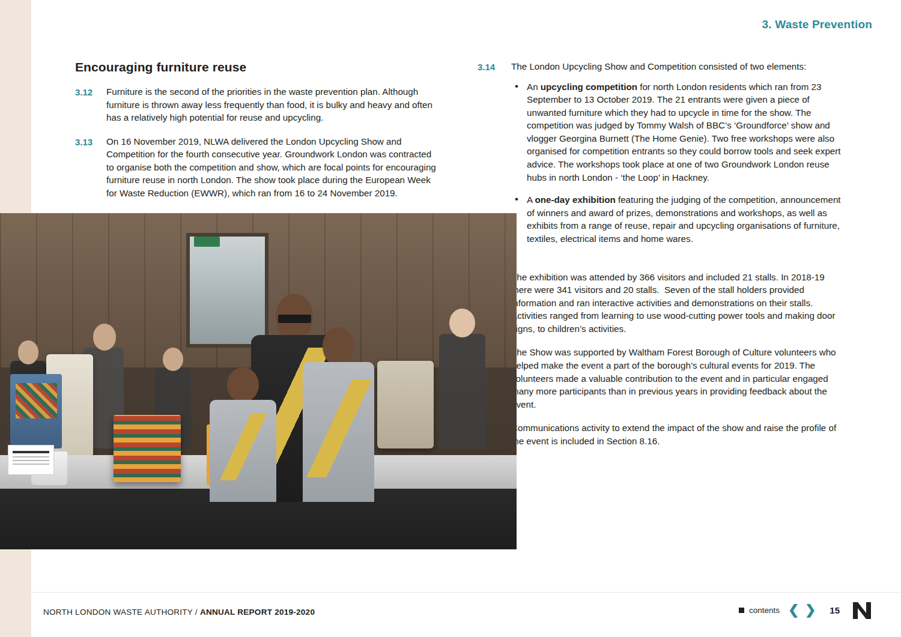3. Waste Prevention
Encouraging furniture reuse
3.12
Furniture is the second of the priorities in the waste prevention plan. Although furniture is thrown away less frequently than food, it is bulky and heavy and often has a relatively high potential for reuse and upcycling.
3.13
On 16 November 2019, NLWA delivered the London Upcycling Show and Competition for the fourth consecutive year. Groundwork London was contracted to organise both the competition and show, which are focal points for encouraging furniture reuse in north London. The show took place during the European Week for Waste Reduction (EWWR), which ran from 16 to 24 November 2019.
3.14
The London Upcycling Show and Competition consisted of two elements:
An upcycling competition for north London residents which ran from 23 September to 13 October 2019. The 21 entrants were given a piece of unwanted furniture which they had to upcycle in time for the show. The competition was judged by Tommy Walsh of BBC’s ‘Groundforce’ show and vlogger Georgina Burnett (The Home Genie). Two free workshops were also organised for competition entrants so they could borrow tools and seek expert advice. The workshops took place at one of two Groundwork London reuse hubs in north London - ‘the Loop’ in Hackney.
A one-day exhibition featuring the judging of the competition, announcement of winners and award of prizes, demonstrations and workshops, as well as exhibits from a range of reuse, repair and upcycling organisations of furniture, textiles, electrical items and home wares.
3.15
The exhibition was attended by 366 visitors and included 21 stalls. In 2018-19 there were 341 visitors and 20 stalls. Seven of the stall holders provided information and ran interactive activities and demonstrations on their stalls. Activities ranged from learning to use wood-cutting power tools and making door signs, to children’s activities.
3.16
The Show was supported by Waltham Forest Borough of Culture volunteers who helped make the event a part of the borough’s cultural events for 2019. The volunteers made a valuable contribution to the event and in particular engaged many more participants than in previous years in providing feedback about the event.
3.17
Communications activity to extend the impact of the show and raise the profile of the event is included in Section 8.16.
NORTH LONDON WASTE AUTHORITY / ANNUAL REPORT 2019-2020
contents
❮❯
15